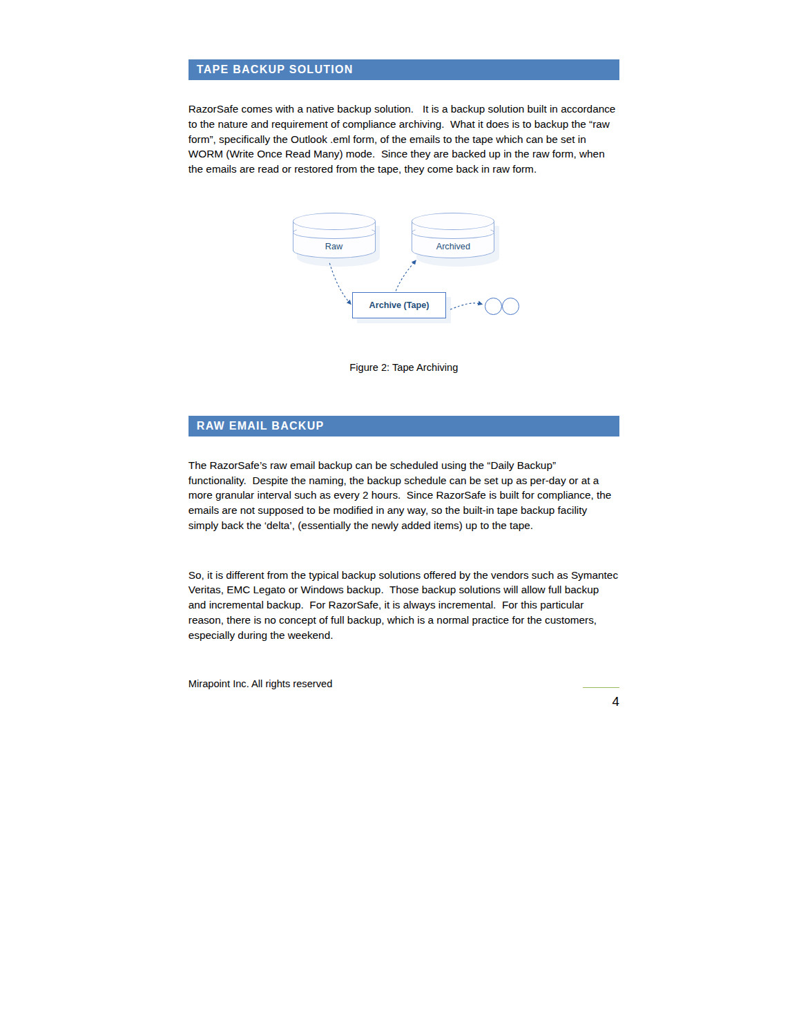Tape Backup Solution
RazorSafe comes with a native backup solution. It is a backup solution built in accordance to the nature and requirement of compliance archiving. What it does is to backup the “raw form”, specifically the Outlook .eml form, of the emails to the tape which can be set in WORM (Write Once Read Many) mode. Since they are backed up in the raw form, when the emails are read or restored from the tape, they come back in raw form.
Raw
Archived
Archive (Tape)
Figure 2: Tape Archiving
Raw Email Backup
The RazorSafe’s raw email backup can be scheduled using the “Daily Backup” functionality. Despite the naming, the backup schedule can be set up as per-day or at a more granular interval such as every 2 hours. Since RazorSafe is built for compliance, the emails are not supposed to be modified in any way, so the built-in tape backup facility simply back the ‘delta’, (essentially the newly added items) up to the tape.
So, it is different from the typical backup solutions offered by the vendors such as Symantec Veritas, EMC Legato or Windows backup. Those backup solutions will allow full backup and incremental backup. For RazorSafe, it is always incremental. For this particular reason, there is no concept of full backup, which is a normal practice for the customers, especially during the weekend.
Mirapoint Inc. All rights reserved
4